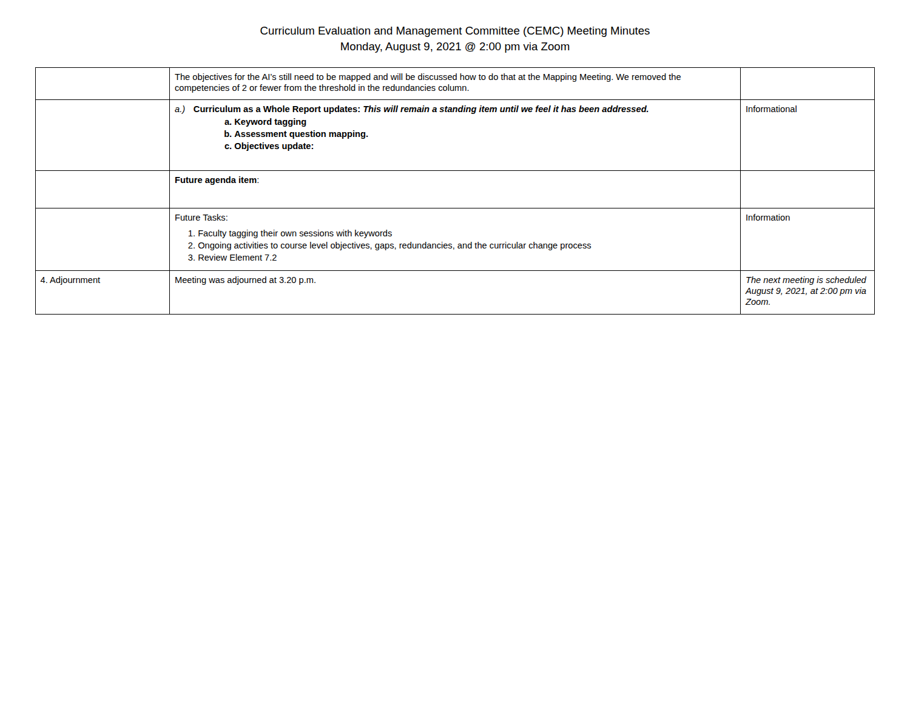Curriculum Evaluation and Management Committee (CEMC) Meeting Minutes Monday, August 9, 2021 @ 2:00 pm via Zoom
| | The objectives for the AI’s still need to be mapped and will be discussed how to do that at the Mapping Meeting. We removed the competencies of 2 or fewer from the threshold in the redundancies column. | |
| | a.) Curriculum as a Whole Report updates: This will remain a standing item until we feel it has been addressed. Keyword tagging Assessment question mapping . Objectives update: | Informational |
| | Future agenda item : | |
| | Future Tasks: Faculty tagging their own sessions with keywords Ongoing activities to course level objectives, gaps, redundancies, and the curricular change process Review Element 7.2 | Information |
| 4. Adjournment | Meeting was adjourned at 3.20 p.m. | The next meeting is scheduled August 9, 2021, at 2:00 pm via Zoom. |